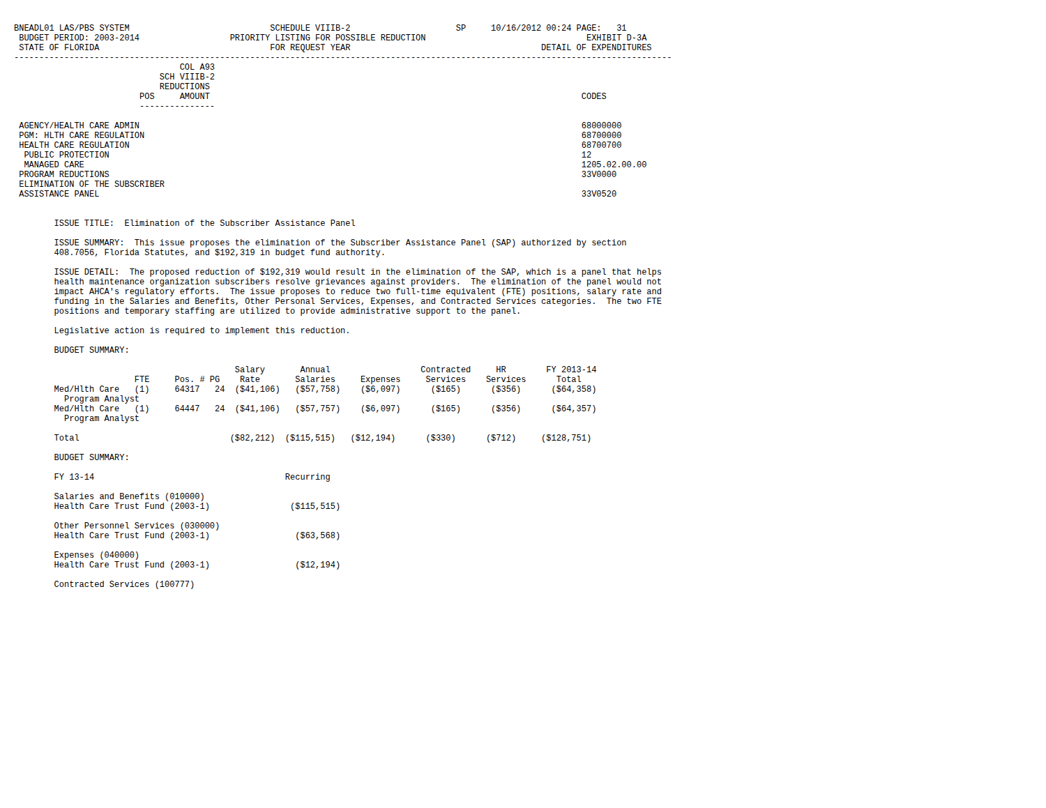BNEADL01 LAS/PBS SYSTEM SCHEDULE VIIIB-2 SP 10/16/2012 00:24 PAGE: 31 BUDGET PERIOD: 2003-2014 PRIORITY LISTING FOR POSSIBLE REDUCTION EXHIBIT D-3A STATE OF FLORIDA FOR REQUEST YEAR DETAIL OF EXPENDITURES ----------------------------------------------------------------------------------------------------------------------------------- COL A93 SCH VIIIB-2 REDUCTIONS POS AMOUNT CODES --------------- AGENCY/HEALTH CARE ADMIN 68000000 PGM: HLTH CARE REGULATION 68700000 HEALTH CARE REGULATION 68700700 PUBLIC PROTECTION 12 MANAGED CARE 1205.02.00.00 PROGRAM REDUCTIONS 33V0000 ELIMINATION OF THE SUBSCRIBER ASSISTANCE PANEL 33V0520 ISSUE TITLE: Elimination of the Subscriber Assistance Panel ISSUE SUMMARY: This issue proposes the elimination of the Subscriber Assistance Panel (SAP) authorized by section 408.7056, Florida Statutes, and $192,319 in budget fund authority. ISSUE DETAIL: The proposed reduction of $192,319 would result in the elimination of the SAP, which is a panel that helps health maintenance organization subscribers resolve grievances against providers. The elimination of the panel would not impact AHCA's regulatory efforts. The issue proposes to reduce two full-time equivalent (FTE) positions, salary rate and funding in the Salaries and Benefits, Other Personal Services, Expenses, and Contracted Services categories. The two FTE positions and temporary staffing are utilized to provide administrative support to the panel. Legislative action is required to implement this reduction. BUDGET SUMMARY: Salary Annual Contracted HR FY 2013-14 FTE Pos. # PG Rate Salaries Expenses Services Services Total Med/Hlth Care (1) 64317 24 ($41,106) ($57,758) ($6,097) ($165) ($356) ($64,358) Program Analyst Med/Hlth Care (1) 64447 24 ($41,106) ($57,757) ($6,097) ($165) ($356) ($64,357) Program Analyst Total ($82,212) ($115,515) ($12,194) ($330) ($712) ($128,751) BUDGET SUMMARY: FY 13-14 Recurring Salaries and Benefits (010000) Health Care Trust Fund (2003-1) ($115,515) Other Personnel Services (030000) Health Care Trust Fund (2003-1) ($63,568) Expenses (040000) Health Care Trust Fund (2003-1) ($12,194) Contracted Services (100777)